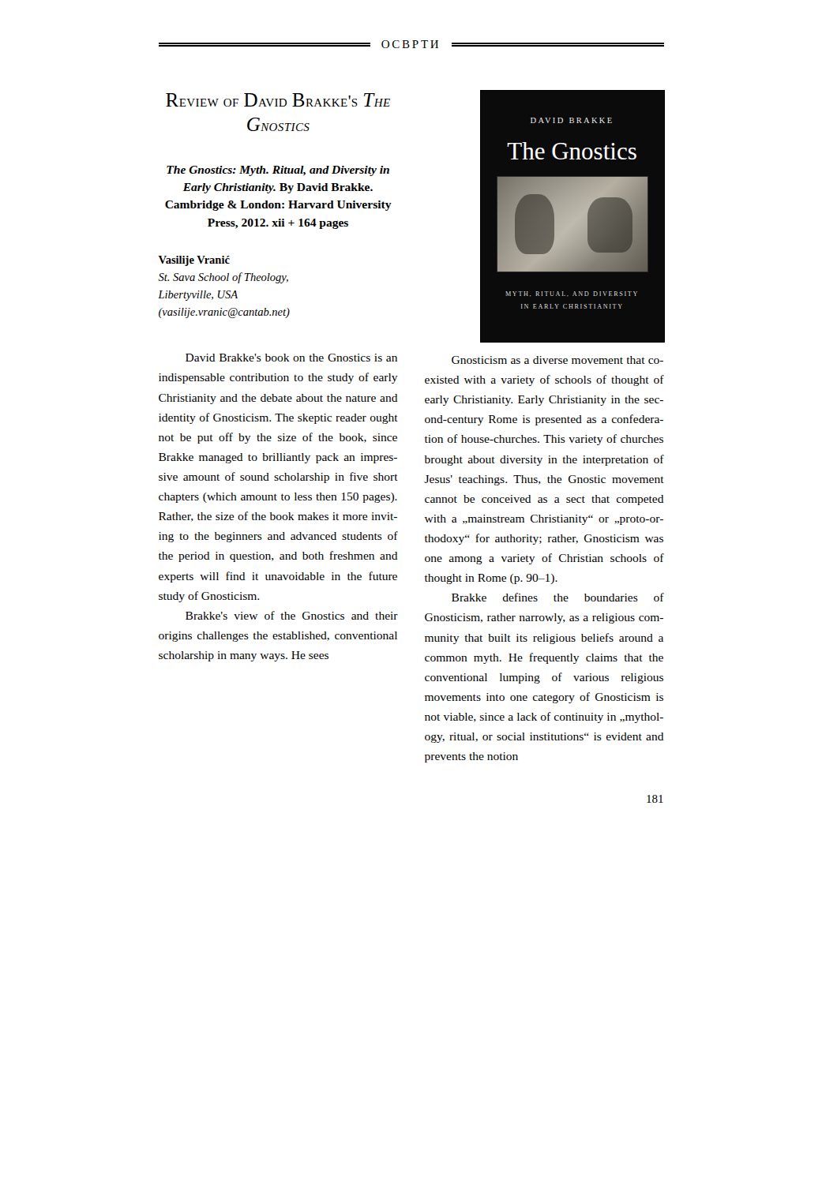ОСВРТИ
Review of David Brakke's The Gnostics
The Gnostics: Myth. Ritual, and Diversity in Early Christianity. By David Brakke. Cambridge & London: Harvard University Press, 2012. xii + 164 pages
Vasilije Vranić St. Sava School of Theology,
Libertyville, USA
(vasilije.vranic@cantab.net)
David Brakke's book on the Gnostics is an indispensable contribution to the study of early Christianity and the debate about the nature and identity of Gnosticism. The skeptic reader ought not be put off by the size of the book, since Brakke managed to brilliantly pack an impressive amount of sound scholarship in five short chapters (which amount to less then 150 pages). Rather, the size of the book makes it more inviting to the beginners and advanced students of the period in question, and both freshmen and experts will find it unavoidable in the future study of Gnosticism.
Brakke's view of the Gnostics and their origins challenges the established, conventional scholarship in many ways. He sees
David Brakke
The Gnostics
Myth, Ritual, and Diversity
in Early Christianity
Gnosticism as a diverse movement that coexisted with a variety of schools of thought of early Christianity. Early Christianity in the second-century Rome is presented as a confederation of house-churches. This variety of churches brought about diversity in the interpretation of Jesus' teachings. Thus, the Gnostic movement cannot be conceived as a sect that competed with a „mainstream Christianity“ or „proto-orthodoxy“ for authority; rather, Gnosticism was one among a variety of Christian schools of thought in Rome (p. 90–1).
Brakke defines the boundaries of Gnosticism, rather narrowly, as a religious community that built its religious beliefs around a common myth. He frequently claims that the conventional lumping of various religious movements into one category of Gnosticism is not viable, since a lack of continuity in „mythology, ritual, or social institutions“ is evident and prevents the notion
181